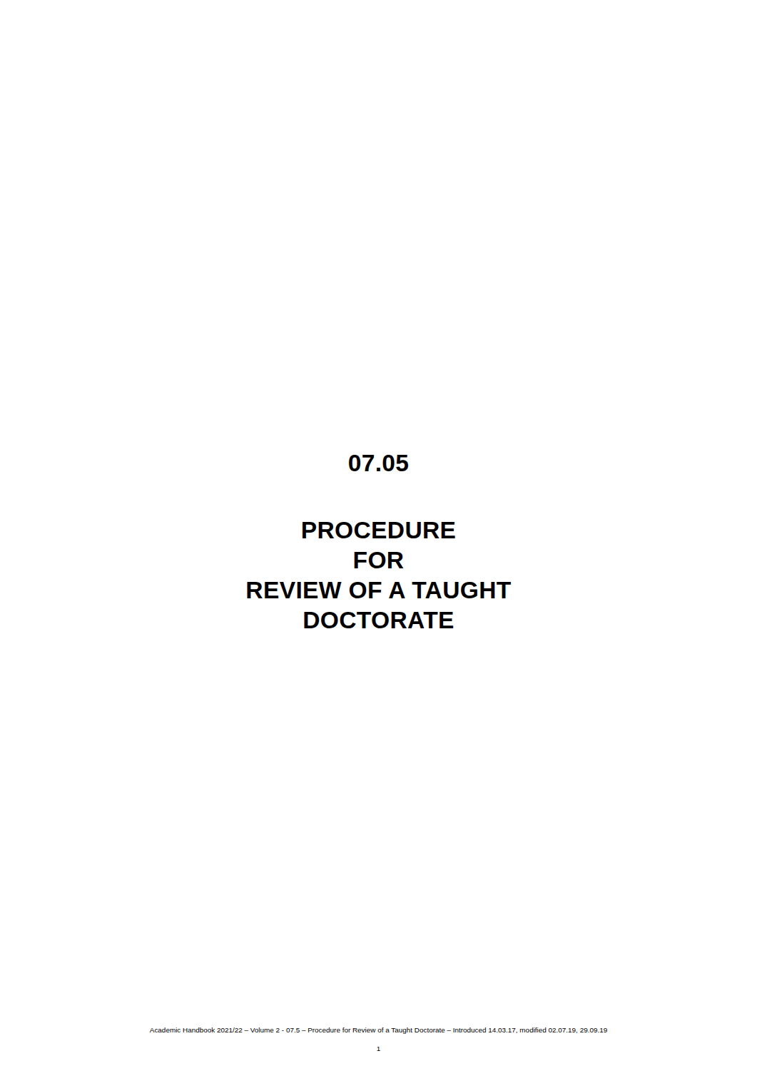07.05
PROCEDURE
FOR
REVIEW OF A TAUGHT
DOCTORATE
Academic Handbook 2021/22 – Volume 2 - 07.5 – Procedure for Review of a Taught Doctorate – Introduced 14.03.17, modified 02.07.19, 29.09.19
1